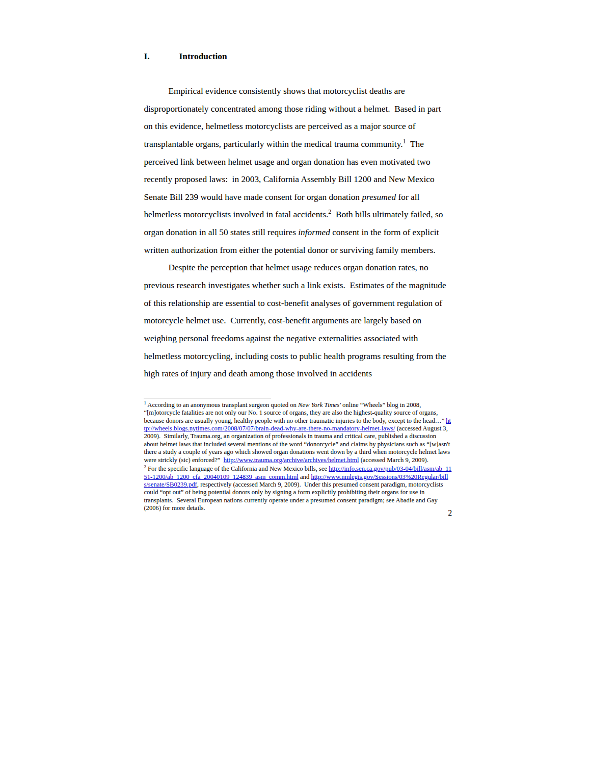I. Introduction
Empirical evidence consistently shows that motorcyclist deaths are disproportionately concentrated among those riding without a helmet. Based in part on this evidence, helmetless motorcyclists are perceived as a major source of transplantable organs, particularly within the medical trauma community.1 The perceived link between helmet usage and organ donation has even motivated two recently proposed laws: in 2003, California Assembly Bill 1200 and New Mexico Senate Bill 239 would have made consent for organ donation presumed for all helmetless motorcyclists involved in fatal accidents.2 Both bills ultimately failed, so organ donation in all 50 states still requires informed consent in the form of explicit written authorization from either the potential donor or surviving family members.
Despite the perception that helmet usage reduces organ donation rates, no previous research investigates whether such a link exists. Estimates of the magnitude of this relationship are essential to cost-benefit analyses of government regulation of motorcycle helmet use. Currently, cost-benefit arguments are largely based on weighing personal freedoms against the negative externalities associated with helmetless motorcycling, including costs to public health programs resulting from the high rates of injury and death among those involved in accidents
1 According to an anonymous transplant surgeon quoted on New York Times' online “Wheels” blog in 2008, “[m]otorcycle fatalities are not only our No. 1 source of organs, they are also the highest-quality source of organs, because donors are usually young, healthy people with no other traumatic injuries to the body, except to the head…” http://wheels.blogs.nytimes.com/2008/07/07/brain-dead-why-are-there-no-mandatory-helmet-laws/ (accessed August 3, 2009). Similarly, Trauma.org, an organization of professionals in trauma and critical care, published a discussion about helmet laws that included several mentions of the word “donorcycle” and claims by physicians such as “[w]asn't there a study a couple of years ago which showed organ donations went down by a third when motorcycle helmet laws were strickly (sic) enforced?” http://www.trauma.org/archive/archives/helmet.html (accessed March 9, 2009).
2 For the specific language of the California and New Mexico bills, see http://info.sen.ca.gov/pub/03-04/bill/asm/ab_1151-1200/ab_1200_cfa_20040109_124839_asm_comm.html and http://www.nmlegis.gov/Sessions/03%20Regular/bills/senate/SB0239.pdf, respectively (accessed March 9, 2009). Under this presumed consent paradigm, motorcyclists could “opt out” of being potential donors only by signing a form explicitly prohibiting their organs for use in transplants. Several European nations currently operate under a presumed consent paradigm; see Abadie and Gay (2006) for more details.
2